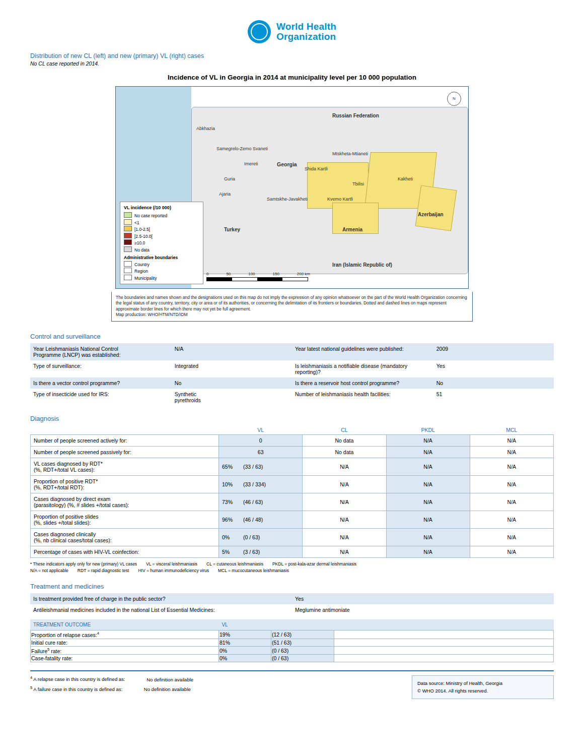World Health
Organization
Distribution of new CL (left) and new (primary) VL (right) cases
No CL case reported in 2014.
Incidence of VL in Georgia in 2014 at municipality level per 10 000 population
N
Russian Federation
Abkhazia
Samegrelo-Zemo Svaneti
Mtskheta-Mtianeti
Imereti
Georgia
Shida Kartli
Guria
Kakheti
Tbilisi
Ajaria
Samtskhe-Javakheti
Kvemo Kartli
Azerbaijan
Turkey
Armenia
Iran (Islamic Republic of)
VL incidence (/10 000)
No case reported
<1
[1.0-2.5[
[2.5-10.0[
≥10.0
No data
Administrative boundaries
Country
Region
Municipality
050100150200 km
The boundaries and names shown and the designations used on this map do not imply the expression of any opinion whatsoever on the part of the World Health Organization concerning the legal status of any country, territory, city or area or of its authorities, or concerning the delimitation of its frontiers or boundaries. Dotted and dashed lines on maps represent approximate border lines for which there may not yet be full agreement.
Map production: WHO/HTM/NTD/IDM
Control and surveillance
| Year Leishmaniasis National Control Programme (LNCP) was established: | N/A | Year latest national guidelines were published: | 2009 |
| Type of surveillance: | Integrated | Is leishmaniasis a notifiable disease (mandatory reporting)? | Yes |
| Is there a vector control programme? | No | Is there a reservoir host control programme? | No |
| Type of insecticide used for IRS: | Synthetic pyrethroids | Number of leishmaniasis health facilities: | 51 |
Diagnosis
| | VL | CL | PKDL | MCL |
| --- | --- | --- | --- | --- |
| Number of people screened actively for: | 0 | No data | N/A | N/A |
| Number of people screened passively for: | 63 | No data | N/A | N/A |
| VL cases diagnosed by RDT* (%, RDT+/total VL cases): | 65% (33 / 63) | N/A | N/A | N/A |
| Proportion of positive RDT* (%, RDT+/total RDT): | 10% (33 / 334) | N/A | N/A | N/A |
| Cases diagnosed by direct exam (parasitology) (%, # slides +/total cases): | 73% (46 / 63) | N/A | N/A | N/A |
| Proportion of positive slides (%, slides +/total slides): | 96% (46 / 48) | N/A | N/A | N/A |
| Cases diagnosed clinically (%, nb clinical cases/total cases): | 0% (0 / 63) | N/A | N/A | N/A |
| Percentage of cases with HIV-VL coinfection: | 5% (3 / 63) | N/A | N/A | N/A |
* These indicators apply only for new (primary) VL cases VL = visceral leishmaniasis CL = cutaneous leishmaniasis PKDL = post-kala-azar dermal leishmaniasis
N/A = not applicable RDT = rapid diagnostic test HIV = human immunodeficiency virus MCL = mucocutaneous leishmaniasis
Treatment and medicines
| Is treatment provided free of charge in the public sector? | Yes |
| Antileishmanial medicines included in the national List of Essential Medicines: | Meglumine antimoniate |
| TREATMENT OUTCOME | VL | | |
| Proportion of relapse cases: 4 | 19% | (12 / 63) | |
| Initial cure rate: | 81% | (51 / 63) | |
| Failure 5 rate: | 0% | (0 / 63) | |
| Case-fatality rate: | 0% | (0 / 63) | |
4 A relapse case in this country is defined as: No definition available
5 A failure case in this country is defined as: No definition available
Data source: Ministry of Health, Georgia
© WHO 2014. All rights reserved.